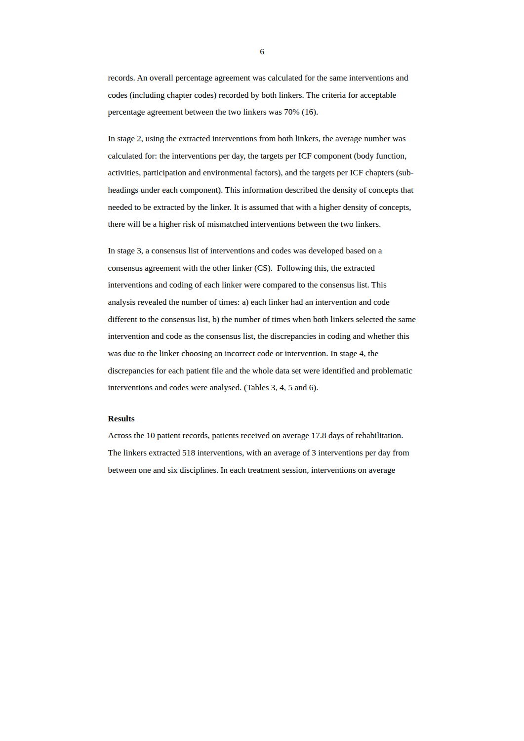6
records. An overall percentage agreement was calculated for the same interventions and codes (including chapter codes) recorded by both linkers. The criteria for acceptable percentage agreement between the two linkers was 70% (16).
In stage 2, using the extracted interventions from both linkers, the average number was calculated for: the interventions per day, the targets per ICF component (body function, activities, participation and environmental factors), and the targets per ICF chapters (sub-headings under each component). This information described the density of concepts that needed to be extracted by the linker. It is assumed that with a higher density of concepts, there will be a higher risk of mismatched interventions between the two linkers.
In stage 3, a consensus list of interventions and codes was developed based on a consensus agreement with the other linker (CS). Following this, the extracted interventions and coding of each linker were compared to the consensus list. This analysis revealed the number of times: a) each linker had an intervention and code different to the consensus list, b) the number of times when both linkers selected the same intervention and code as the consensus list, the discrepancies in coding and whether this was due to the linker choosing an incorrect code or intervention. In stage 4, the discrepancies for each patient file and the whole data set were identified and problematic interventions and codes were analysed. (Tables 3, 4, 5 and 6).
Results
Across the 10 patient records, patients received on average 17.8 days of rehabilitation. The linkers extracted 518 interventions, with an average of 3 interventions per day from between one and six disciplines. In each treatment session, interventions on average